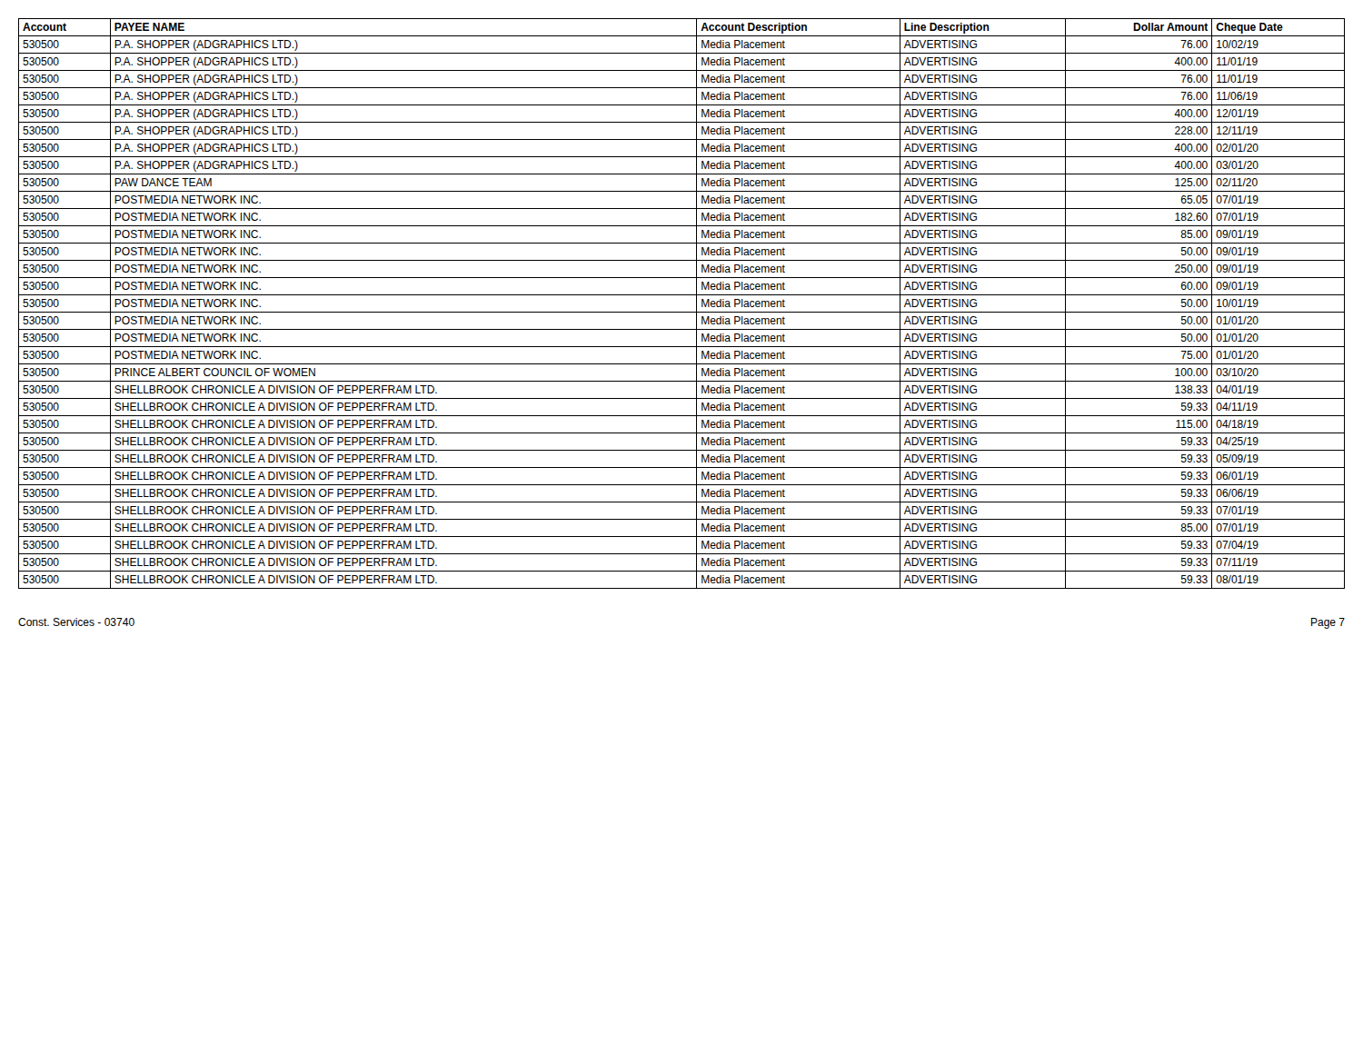| Account | PAYEE NAME | Account Description | Line Description | Dollar Amount | Cheque Date |
| --- | --- | --- | --- | --- | --- |
| 530500 | P.A. SHOPPER (ADGRAPHICS LTD.) | Media Placement | ADVERTISING | 76.00 | 10/02/19 |
| 530500 | P.A. SHOPPER (ADGRAPHICS LTD.) | Media Placement | ADVERTISING | 400.00 | 11/01/19 |
| 530500 | P.A. SHOPPER (ADGRAPHICS LTD.) | Media Placement | ADVERTISING | 76.00 | 11/01/19 |
| 530500 | P.A. SHOPPER (ADGRAPHICS LTD.) | Media Placement | ADVERTISING | 76.00 | 11/06/19 |
| 530500 | P.A. SHOPPER (ADGRAPHICS LTD.) | Media Placement | ADVERTISING | 400.00 | 12/01/19 |
| 530500 | P.A. SHOPPER (ADGRAPHICS LTD.) | Media Placement | ADVERTISING | 228.00 | 12/11/19 |
| 530500 | P.A. SHOPPER (ADGRAPHICS LTD.) | Media Placement | ADVERTISING | 400.00 | 02/01/20 |
| 530500 | P.A. SHOPPER (ADGRAPHICS LTD.) | Media Placement | ADVERTISING | 400.00 | 03/01/20 |
| 530500 | PAW DANCE TEAM | Media Placement | ADVERTISING | 125.00 | 02/11/20 |
| 530500 | POSTMEDIA NETWORK INC. | Media Placement | ADVERTISING | 65.05 | 07/01/19 |
| 530500 | POSTMEDIA NETWORK INC. | Media Placement | ADVERTISING | 182.60 | 07/01/19 |
| 530500 | POSTMEDIA NETWORK INC. | Media Placement | ADVERTISING | 85.00 | 09/01/19 |
| 530500 | POSTMEDIA NETWORK INC. | Media Placement | ADVERTISING | 50.00 | 09/01/19 |
| 530500 | POSTMEDIA NETWORK INC. | Media Placement | ADVERTISING | 250.00 | 09/01/19 |
| 530500 | POSTMEDIA NETWORK INC. | Media Placement | ADVERTISING | 60.00 | 09/01/19 |
| 530500 | POSTMEDIA NETWORK INC. | Media Placement | ADVERTISING | 50.00 | 10/01/19 |
| 530500 | POSTMEDIA NETWORK INC. | Media Placement | ADVERTISING | 50.00 | 01/01/20 |
| 530500 | POSTMEDIA NETWORK INC. | Media Placement | ADVERTISING | 50.00 | 01/01/20 |
| 530500 | POSTMEDIA NETWORK INC. | Media Placement | ADVERTISING | 75.00 | 01/01/20 |
| 530500 | PRINCE ALBERT COUNCIL OF WOMEN | Media Placement | ADVERTISING | 100.00 | 03/10/20 |
| 530500 | SHELLBROOK CHRONICLE A DIVISION OF PEPPERFRAM LTD. | Media Placement | ADVERTISING | 138.33 | 04/01/19 |
| 530500 | SHELLBROOK CHRONICLE A DIVISION OF PEPPERFRAM LTD. | Media Placement | ADVERTISING | 59.33 | 04/11/19 |
| 530500 | SHELLBROOK CHRONICLE A DIVISION OF PEPPERFRAM LTD. | Media Placement | ADVERTISING | 115.00 | 04/18/19 |
| 530500 | SHELLBROOK CHRONICLE A DIVISION OF PEPPERFRAM LTD. | Media Placement | ADVERTISING | 59.33 | 04/25/19 |
| 530500 | SHELLBROOK CHRONICLE A DIVISION OF PEPPERFRAM LTD. | Media Placement | ADVERTISING | 59.33 | 05/09/19 |
| 530500 | SHELLBROOK CHRONICLE A DIVISION OF PEPPERFRAM LTD. | Media Placement | ADVERTISING | 59.33 | 06/01/19 |
| 530500 | SHELLBROOK CHRONICLE A DIVISION OF PEPPERFRAM LTD. | Media Placement | ADVERTISING | 59.33 | 06/06/19 |
| 530500 | SHELLBROOK CHRONICLE A DIVISION OF PEPPERFRAM LTD. | Media Placement | ADVERTISING | 59.33 | 07/01/19 |
| 530500 | SHELLBROOK CHRONICLE A DIVISION OF PEPPERFRAM LTD. | Media Placement | ADVERTISING | 85.00 | 07/01/19 |
| 530500 | SHELLBROOK CHRONICLE A DIVISION OF PEPPERFRAM LTD. | Media Placement | ADVERTISING | 59.33 | 07/04/19 |
| 530500 | SHELLBROOK CHRONICLE A DIVISION OF PEPPERFRAM LTD. | Media Placement | ADVERTISING | 59.33 | 07/11/19 |
| 530500 | SHELLBROOK CHRONICLE A DIVISION OF PEPPERFRAM LTD. | Media Placement | ADVERTISING | 59.33 | 08/01/19 |
Const. Services - 03740 Page 7